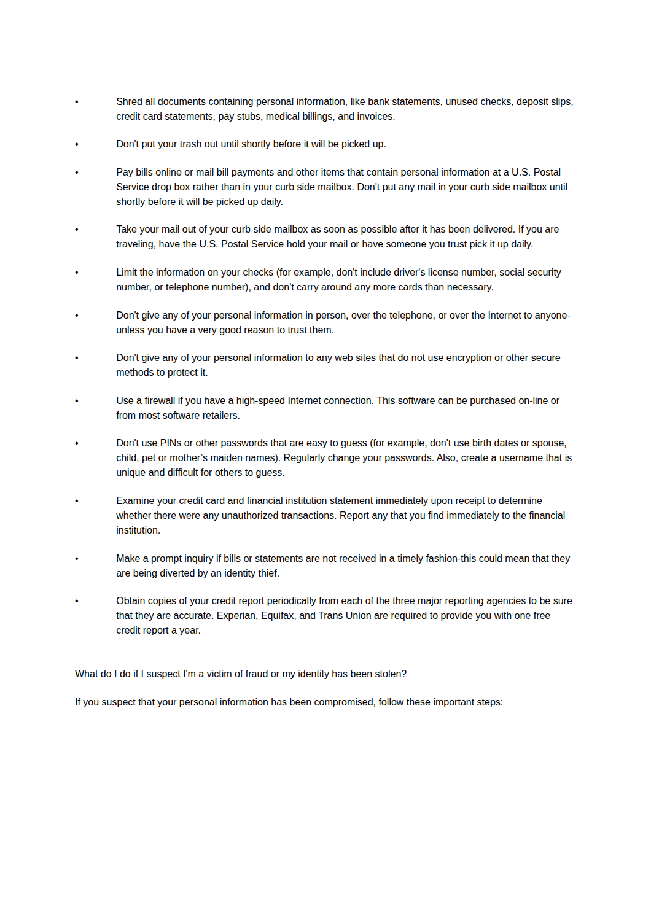Shred all documents containing personal information, like bank statements, unused checks, deposit slips, credit card statements, pay stubs, medical billings, and invoices.
Don't put your trash out until shortly before it will be picked up.
Pay bills online or mail bill payments and other items that contain personal information at a U.S. Postal Service drop box rather than in your curb side mailbox. Don't put any mail in your curb side mailbox until shortly before it will be picked up daily.
Take your mail out of your curb side mailbox as soon as possible after it has been delivered. If you are traveling, have the U.S. Postal Service hold your mail or have someone you trust pick it up daily.
Limit the information on your checks (for example, don't include driver's license number, social security number, or telephone number), and don't carry around any more cards than necessary.
Don't give any of your personal information in person, over the telephone, or over the Internet to anyone-unless you have a very good reason to trust them.
Don't give any of your personal information to any web sites that do not use encryption or other secure methods to protect it.
Use a firewall if you have a high-speed Internet connection. This software can be purchased on-line or from most software retailers.
Don't use PINs or other passwords that are easy to guess (for example, don't use birth dates or spouse, child, pet or mother’s maiden names). Regularly change your passwords. Also, create a username that is unique and difficult for others to guess.
Examine your credit card and financial institution statement immediately upon receipt to determine whether there were any unauthorized transactions. Report any that you find immediately to the financial institution.
Make a prompt inquiry if bills or statements are not received in a timely fashion-this could mean that they are being diverted by an identity thief.
Obtain copies of your credit report periodically from each of the three major reporting agencies to be sure that they are accurate. Experian, Equifax, and Trans Union are required to provide you with one free credit report a year.
What do I do if I suspect I'm a victim of fraud or my identity has been stolen?
If you suspect that your personal information has been compromised, follow these important steps: